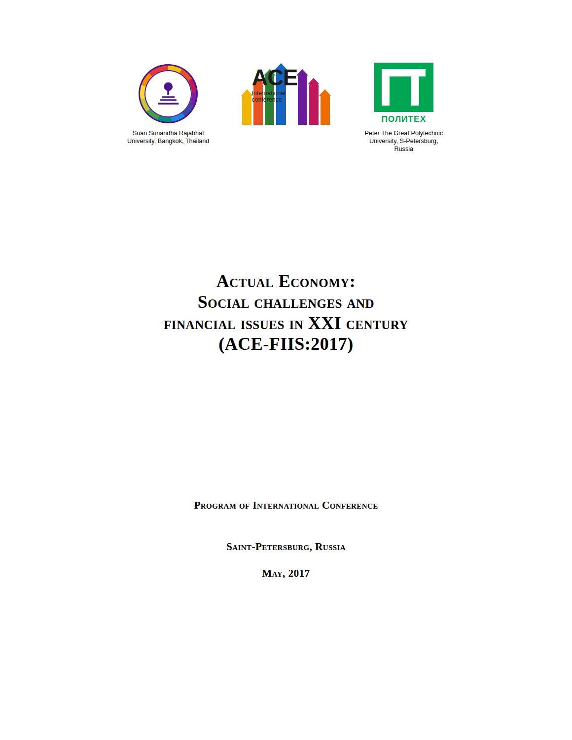Suan Sunandha Rajabhat
University, Bangkok, Thailand
ACE
International
conference
ACE International conference
ПОЛИТЕХ
Peter The Great Polytechnic
University, S-Petersburg, Russia
Actual Economy:
Social challenges and
financial issues in XXI century
(ACE-FIIS:2017)
Program of International Conference
Saint-Petersburg, Russia
May, 2017